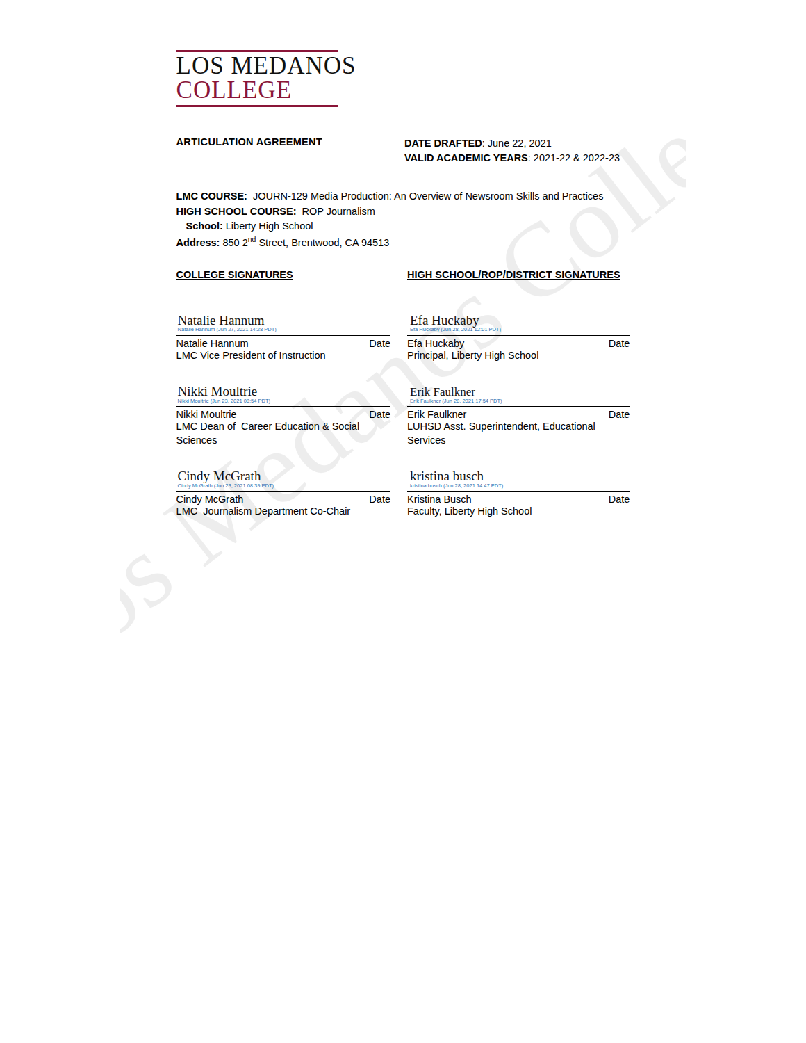Los Medanos College
LOS MEDANOS
COLLEGE
ARTICULATION AGREEMENT
DATE DRAFTED: June 22, 2021
VALID ACADEMIC YEARS: 2021-22 & 2022-23
LMC COURSE: JOURN-129 Media Production: An Overview of Newsroom Skills and Practices
HIGH SCHOOL COURSE: ROP Journalism
School: Liberty High School
Address: 850 2nd Street, Brentwood, CA 94513
COLLEGE SIGNATURES
HIGH SCHOOL/ROP/DISTRICT SIGNATURES
Natalie Hannum
Natalie Hannum (Jun 27, 2021 14:28 PDT)
Natalie Hannum Date
LMC Vice President of Instruction
Efa Huckaby
Efa Huckaby (Jun 28, 2021 12:01 PDT)
Efa Huckaby Date
Principal, Liberty High School
Nikki Moultrie
Nikki Moultrie (Jun 23, 2021 08:54 PDT)
Nikki Moultrie Date
LMC Dean of Career Education & Social Sciences
Erik Faulkner
Erik Faulkner (Jun 28, 2021 17:54 PDT)
Erik Faulkner Date
LUHSD Asst. Superintendent, Educational Services
Cindy McGrath
Cindy McGrath (Jun 23, 2021 08:39 PDT)
Cindy McGrath Date
LMC Journalism Department Co-Chair
kristina busch
kristina busch (Jun 28, 2021 14:47 PDT)
Kristina Busch Date
Faculty, Liberty High School